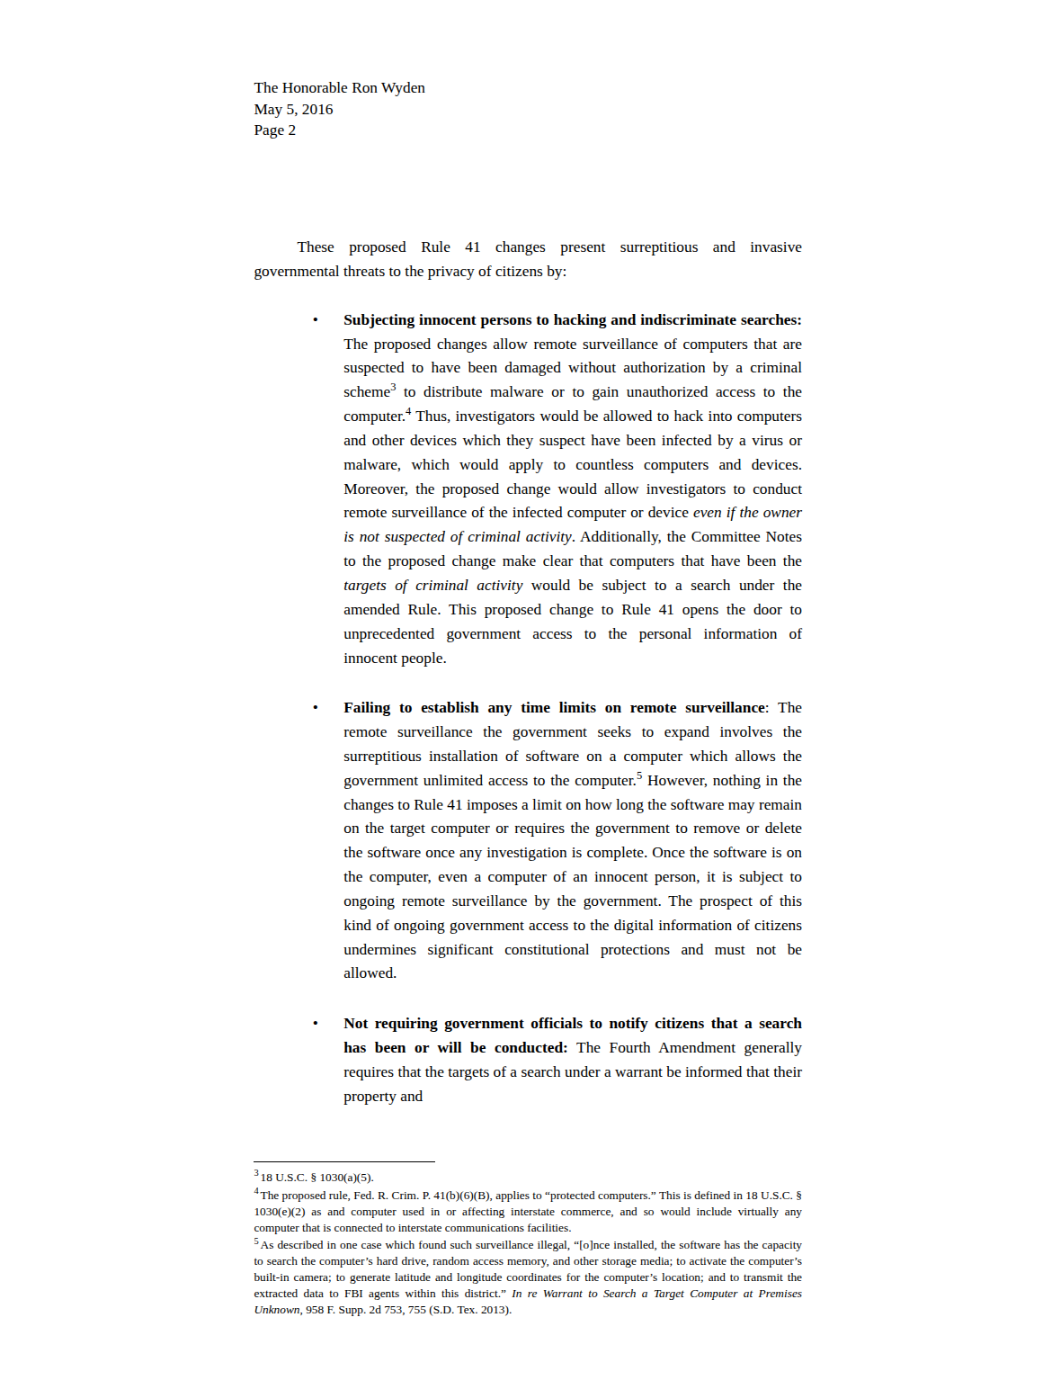The Honorable Ron Wyden
May 5, 2016
Page 2
These proposed Rule 41 changes present surreptitious and invasive governmental threats to the privacy of citizens by:
Subjecting innocent persons to hacking and indiscriminate searches: The proposed changes allow remote surveillance of computers that are suspected to have been damaged without authorization by a criminal scheme3 to distribute malware or to gain unauthorized access to the computer.4 Thus, investigators would be allowed to hack into computers and other devices which they suspect have been infected by a virus or malware, which would apply to countless computers and devices. Moreover, the proposed change would allow investigators to conduct remote surveillance of the infected computer or device even if the owner is not suspected of criminal activity. Additionally, the Committee Notes to the proposed change make clear that computers that have been the targets of criminal activity would be subject to a search under the amended Rule. This proposed change to Rule 41 opens the door to unprecedented government access to the personal information of innocent people.
Failing to establish any time limits on remote surveillance: The remote surveillance the government seeks to expand involves the surreptitious installation of software on a computer which allows the government unlimited access to the computer.5 However, nothing in the changes to Rule 41 imposes a limit on how long the software may remain on the target computer or requires the government to remove or delete the software once any investigation is complete. Once the software is on the computer, even a computer of an innocent person, it is subject to ongoing remote surveillance by the government. The prospect of this kind of ongoing government access to the digital information of citizens undermines significant constitutional protections and must not be allowed.
Not requiring government officials to notify citizens that a search has been or will be conducted: The Fourth Amendment generally requires that the targets of a search under a warrant be informed that their property and
318 U.S.C. § 1030(a)(5).
4 The proposed rule, Fed. R. Crim. P. 41(b)(6)(B), applies to “protected computers.” This is defined in 18 U.S.C. § 1030(e)(2) as and computer used in or affecting interstate commerce, and so would include virtually any computer that is connected to interstate communications facilities.
5 As described in one case which found such surveillance illegal, “[o]nce installed, the software has the capacity to search the computer’s hard drive, random access memory, and other storage media; to activate the computer’s built-in camera; to generate latitude and longitude coordinates for the computer’s location; and to transmit the extracted data to FBI agents within this district.” In re Warrant to Search a Target Computer at Premises Unknown, 958 F. Supp. 2d 753, 755 (S.D. Tex. 2013).